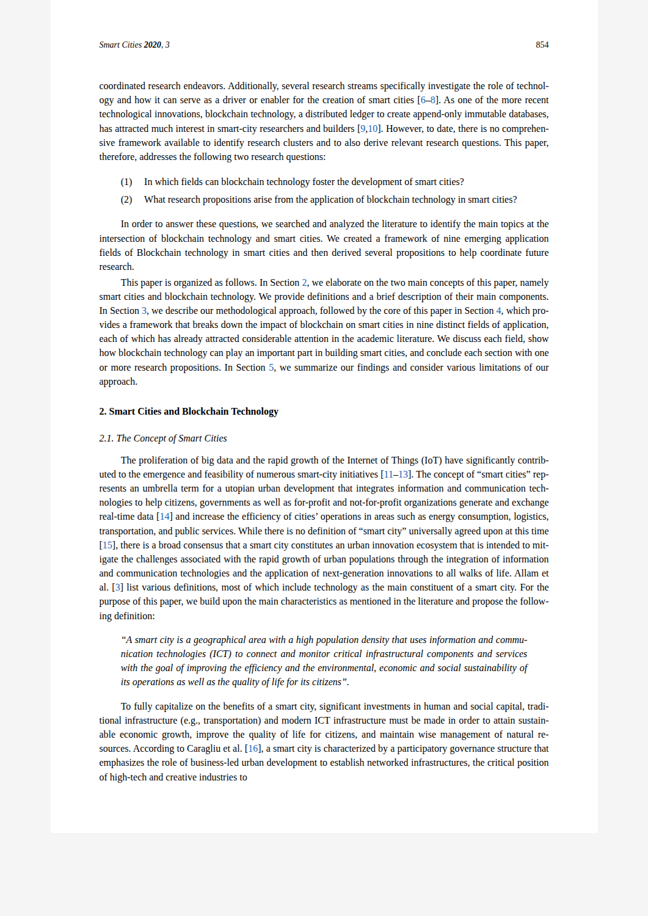Smart Cities 2020, 3 854
coordinated research endeavors. Additionally, several research streams specifically investigate the role of technology and how it can serve as a driver or enabler for the creation of smart cities [6–8]. As one of the more recent technological innovations, blockchain technology, a distributed ledger to create append-only immutable databases, has attracted much interest in smart-city researchers and builders [9,10]. However, to date, there is no comprehensive framework available to identify research clusters and to also derive relevant research questions. This paper, therefore, addresses the following two research questions:
(1) In which fields can blockchain technology foster the development of smart cities?
(2) What research propositions arise from the application of blockchain technology in smart cities?
In order to answer these questions, we searched and analyzed the literature to identify the main topics at the intersection of blockchain technology and smart cities. We created a framework of nine emerging application fields of Blockchain technology in smart cities and then derived several propositions to help coordinate future research.
This paper is organized as follows. In Section 2, we elaborate on the two main concepts of this paper, namely smart cities and blockchain technology. We provide definitions and a brief description of their main components. In Section 3, we describe our methodological approach, followed by the core of this paper in Section 4, which provides a framework that breaks down the impact of blockchain on smart cities in nine distinct fields of application, each of which has already attracted considerable attention in the academic literature. We discuss each field, show how blockchain technology can play an important part in building smart cities, and conclude each section with one or more research propositions. In Section 5, we summarize our findings and consider various limitations of our approach.
2. Smart Cities and Blockchain Technology
2.1. The Concept of Smart Cities
The proliferation of big data and the rapid growth of the Internet of Things (IoT) have significantly contributed to the emergence and feasibility of numerous smart-city initiatives [11–13]. The concept of “smart cities” represents an umbrella term for a utopian urban development that integrates information and communication technologies to help citizens, governments as well as for-profit and not-for-profit organizations generate and exchange real-time data [14] and increase the efficiency of cities’ operations in areas such as energy consumption, logistics, transportation, and public services. While there is no definition of “smart city” universally agreed upon at this time [15], there is a broad consensus that a smart city constitutes an urban innovation ecosystem that is intended to mitigate the challenges associated with the rapid growth of urban populations through the integration of information and communication technologies and the application of next-generation innovations to all walks of life. Allam et al. [3] list various definitions, most of which include technology as the main constituent of a smart city. For the purpose of this paper, we build upon the main characteristics as mentioned in the literature and propose the following definition:
“A smart city is a geographical area with a high population density that uses information and communication technologies (ICT) to connect and monitor critical infrastructural components and services with the goal of improving the efficiency and the environmental, economic and social sustainability of its operations as well as the quality of life for its citizens”.
To fully capitalize on the benefits of a smart city, significant investments in human and social capital, traditional infrastructure (e.g., transportation) and modern ICT infrastructure must be made in order to attain sustainable economic growth, improve the quality of life for citizens, and maintain wise management of natural resources. According to Caragliu et al. [16], a smart city is characterized by a participatory governance structure that emphasizes the role of business-led urban development to establish networked infrastructures, the critical position of high-tech and creative industries to